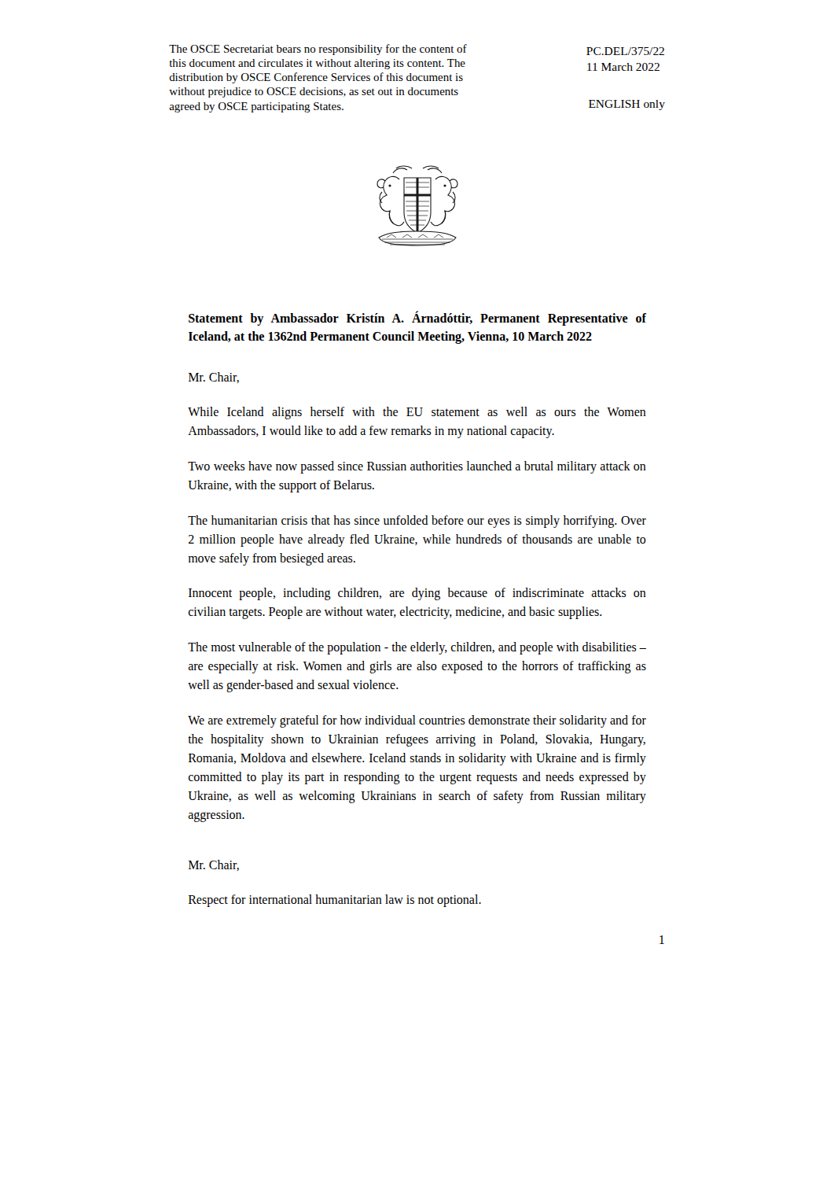The OSCE Secretariat bears no responsibility for the content of this document and circulates it without altering its content. The distribution by OSCE Conference Services of this document is without prejudice to OSCE decisions, as set out in documents agreed by OSCE participating States.
PC.DEL/375/22
11 March 2022
ENGLISH only
Statement by Ambassador Kristín A. Árnadóttir, Permanent Representative of Iceland, at the 1362nd Permanent Council Meeting, Vienna, 10 March 2022
Mr. Chair,
While Iceland aligns herself with the EU statement as well as ours the Women Ambassadors, I would like to add a few remarks in my national capacity.
Two weeks have now passed since Russian authorities launched a brutal military attack on Ukraine, with the support of Belarus.
The humanitarian crisis that has since unfolded before our eyes is simply horrifying. Over 2 million people have already fled Ukraine, while hundreds of thousands are unable to move safely from besieged areas.
Innocent people, including children, are dying because of indiscriminate attacks on civilian targets. People are without water, electricity, medicine, and basic supplies.
The most vulnerable of the population - the elderly, children, and people with disabilities – are especially at risk. Women and girls are also exposed to the horrors of trafficking as well as gender-based and sexual violence.
We are extremely grateful for how individual countries demonstrate their solidarity and for the hospitality shown to Ukrainian refugees arriving in Poland, Slovakia, Hungary, Romania, Moldova and elsewhere. Iceland stands in solidarity with Ukraine and is firmly committed to play its part in responding to the urgent requests and needs expressed by Ukraine, as well as welcoming Ukrainians in search of safety from Russian military aggression.
Mr. Chair,
Respect for international humanitarian law is not optional.
1